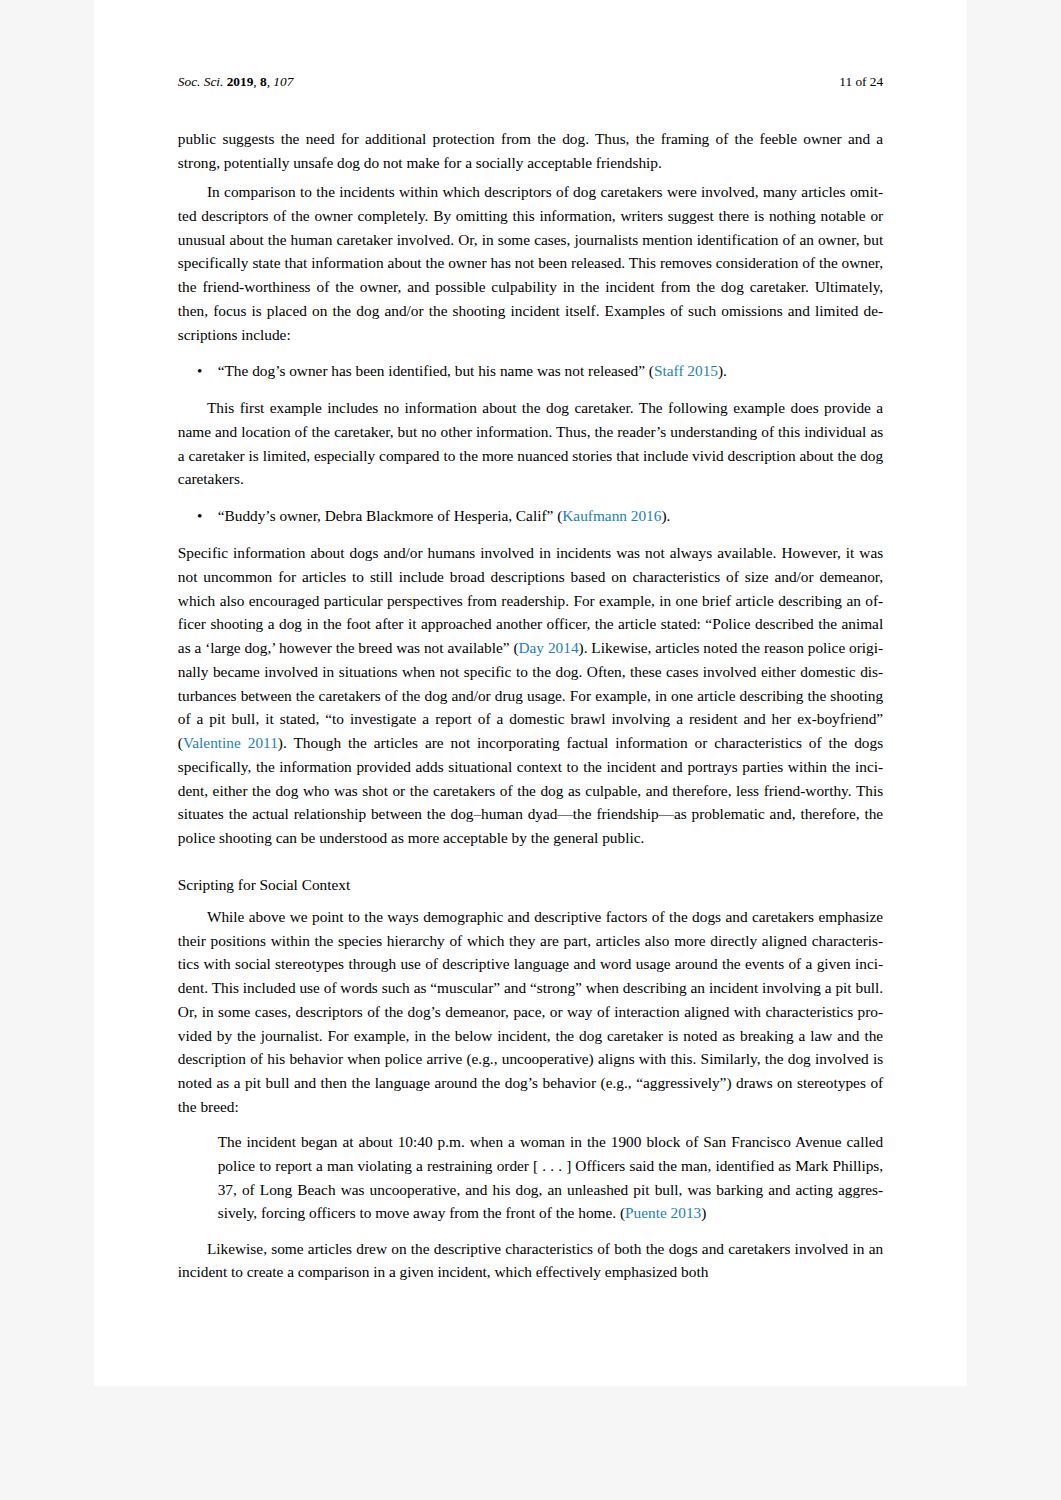Soc. Sci. 2019, 8, 107 11 of 24
public suggests the need for additional protection from the dog. Thus, the framing of the feeble owner and a strong, potentially unsafe dog do not make for a socially acceptable friendship.
In comparison to the incidents within which descriptors of dog caretakers were involved, many articles omitted descriptors of the owner completely. By omitting this information, writers suggest there is nothing notable or unusual about the human caretaker involved. Or, in some cases, journalists mention identification of an owner, but specifically state that information about the owner has not been released. This removes consideration of the owner, the friend-worthiness of the owner, and possible culpability in the incident from the dog caretaker. Ultimately, then, focus is placed on the dog and/or the shooting incident itself. Examples of such omissions and limited descriptions include:
“The dog’s owner has been identified, but his name was not released” (Staff 2015).
This first example includes no information about the dog caretaker. The following example does provide a name and location of the caretaker, but no other information. Thus, the reader’s understanding of this individual as a caretaker is limited, especially compared to the more nuanced stories that include vivid description about the dog caretakers.
“Buddy’s owner, Debra Blackmore of Hesperia, Calif” (Kaufmann 2016).
Specific information about dogs and/or humans involved in incidents was not always available. However, it was not uncommon for articles to still include broad descriptions based on characteristics of size and/or demeanor, which also encouraged particular perspectives from readership. For example, in one brief article describing an officer shooting a dog in the foot after it approached another officer, the article stated: “Police described the animal as a ‘large dog,’ however the breed was not available” (Day 2014). Likewise, articles noted the reason police originally became involved in situations when not specific to the dog. Often, these cases involved either domestic disturbances between the caretakers of the dog and/or drug usage. For example, in one article describing the shooting of a pit bull, it stated, “to investigate a report of a domestic brawl involving a resident and her ex-boyfriend” (Valentine 2011). Though the articles are not incorporating factual information or characteristics of the dogs specifically, the information provided adds situational context to the incident and portrays parties within the incident, either the dog who was shot or the caretakers of the dog as culpable, and therefore, less friend-worthy. This situates the actual relationship between the dog–human dyad—the friendship—as problematic and, therefore, the police shooting can be understood as more acceptable by the general public.
Scripting for Social Context
While above we point to the ways demographic and descriptive factors of the dogs and caretakers emphasize their positions within the species hierarchy of which they are part, articles also more directly aligned characteristics with social stereotypes through use of descriptive language and word usage around the events of a given incident. This included use of words such as “muscular” and “strong” when describing an incident involving a pit bull. Or, in some cases, descriptors of the dog’s demeanor, pace, or way of interaction aligned with characteristics provided by the journalist. For example, in the below incident, the dog caretaker is noted as breaking a law and the description of his behavior when police arrive (e.g., uncooperative) aligns with this. Similarly, the dog involved is noted as a pit bull and then the language around the dog’s behavior (e.g., “aggressively”) draws on stereotypes of the breed:
The incident began at about 10:40 p.m. when a woman in the 1900 block of San Francisco Avenue called police to report a man violating a restraining order [ . . . ] Officers said the man, identified as Mark Phillips, 37, of Long Beach was uncooperative, and his dog, an unleashed pit bull, was barking and acting aggressively, forcing officers to move away from the front of the home. (Puente 2013)
Likewise, some articles drew on the descriptive characteristics of both the dogs and caretakers involved in an incident to create a comparison in a given incident, which effectively emphasized both